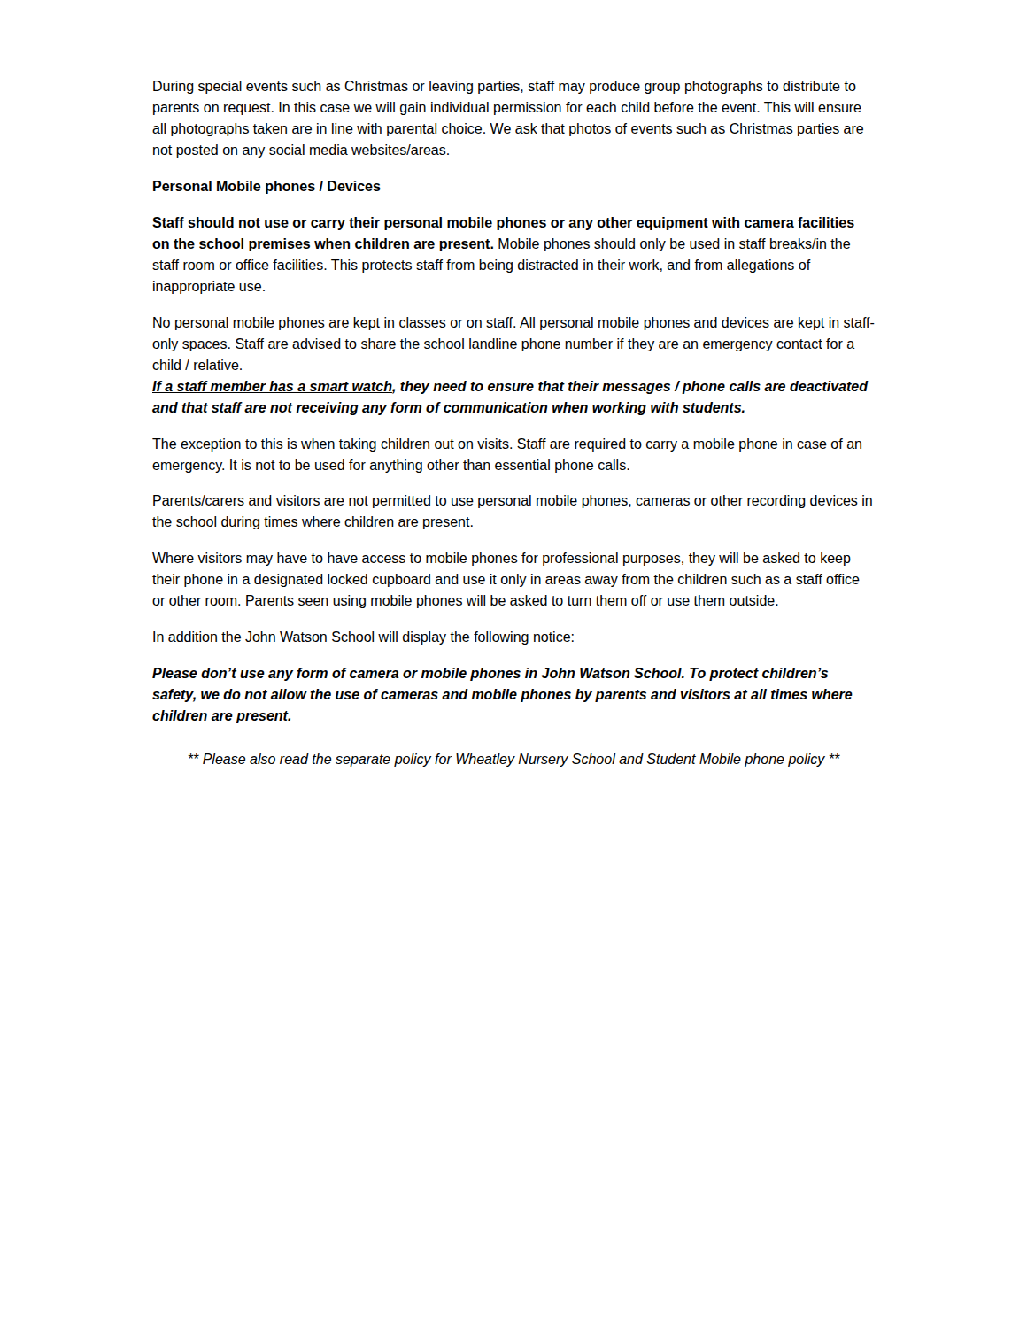During special events such as Christmas or leaving parties, staff may produce group photographs to distribute to parents on request. In this case we will gain individual permission for each child before the event. This will ensure all photographs taken are in line with parental choice. We ask that photos of events such as Christmas parties are not posted on any social media websites/areas.
Personal Mobile phones / Devices
Staff should not use or carry their personal mobile phones or any other equipment with camera facilities on the school premises when children are present. Mobile phones should only be used in staff breaks/in the staff room or office facilities. This protects staff from being distracted in their work, and from allegations of inappropriate use.
No personal mobile phones are kept in classes or on staff. All personal mobile phones and devices are kept in staff-only spaces. Staff are advised to share the school landline phone number if they are an emergency contact for a child / relative.
If a staff member has a smart watch, they need to ensure that their messages / phone calls are deactivated and that staff are not receiving any form of communication when working with students.
The exception to this is when taking children out on visits. Staff are required to carry a mobile phone in case of an emergency. It is not to be used for anything other than essential phone calls.
Parents/carers and visitors are not permitted to use personal mobile phones, cameras or other recording devices in the school during times where children are present.
Where visitors may have to have access to mobile phones for professional purposes, they will be asked to keep their phone in a designated locked cupboard and use it only in areas away from the children such as a staff office or other room. Parents seen using mobile phones will be asked to turn them off or use them outside.
In addition the John Watson School will display the following notice:
Please don’t use any form of camera or mobile phones in John Watson School. To protect children’s safety, we do not allow the use of cameras and mobile phones by parents and visitors at all times where children are present.
** Please also read the separate policy for Wheatley Nursery School and Student Mobile phone policy **